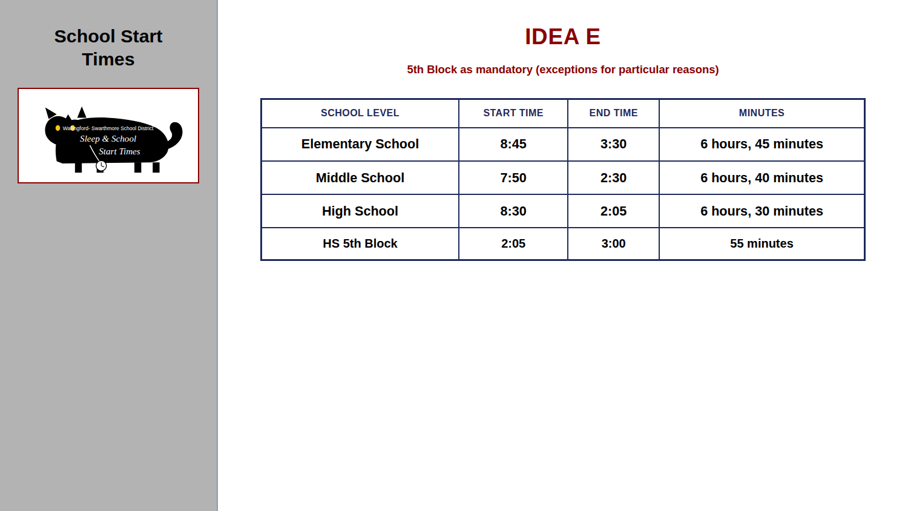School Start
Times
Wallingford- Swarthmore School District Sleep & School Start Times
IDEA E
5th Block as mandatory (exceptions for particular reasons)
| SCHOOL LEVEL | START TIME | END TIME | MINUTES |
| --- | --- | --- | --- |
| Elementary School | 8:45 | 3:30 | 6 hours, 45 minutes |
| Middle School | 7:50 | 2:30 | 6 hours, 40 minutes |
| High School | 8:30 | 2:05 | 6 hours, 30 minutes |
| HS 5th Block | 2:05 | 3:00 | 55 minutes |